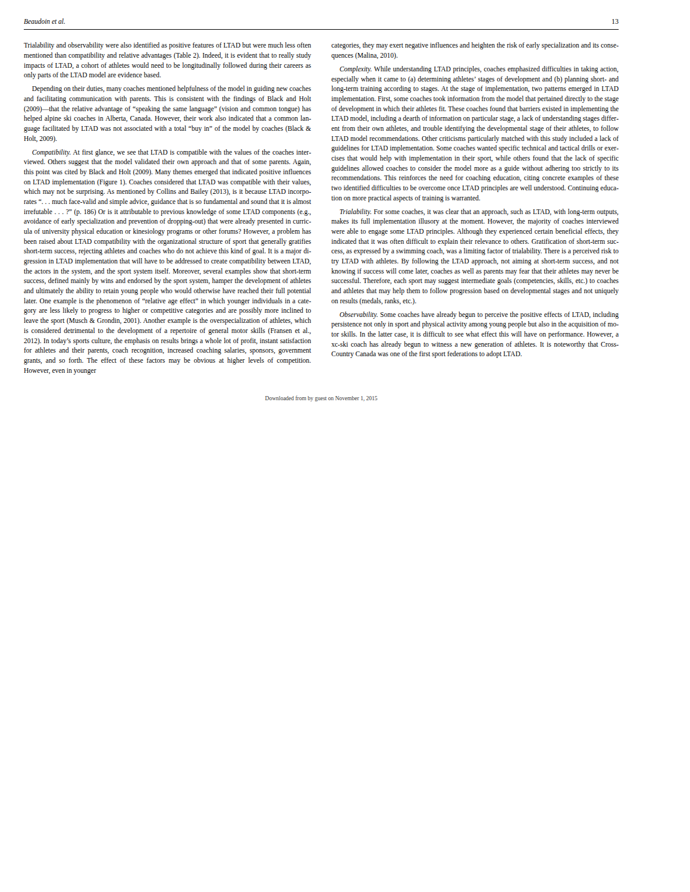Beaudoin et al.
13
Trialability and observability were also identified as positive features of LTAD but were much less often mentioned than compatibility and relative advantages (Table 2). Indeed, it is evident that to really study impacts of LTAD, a cohort of athletes would need to be longitudinally followed during their careers as only parts of the LTAD model are evidence based.
Depending on their duties, many coaches mentioned helpfulness of the model in guiding new coaches and facilitating communication with parents. This is consistent with the findings of Black and Holt (2009)—that the relative advantage of “speaking the same language” (vision and common tongue) has helped alpine ski coaches in Alberta, Canada. However, their work also indicated that a common language facilitated by LTAD was not associated with a total “buy in” of the model by coaches (Black & Holt, 2009).
Compatibility. At first glance, we see that LTAD is compatible with the values of the coaches interviewed. Others suggest that the model validated their own approach and that of some parents. Again, this point was cited by Black and Holt (2009). Many themes emerged that indicated positive influences on LTAD implementation (Figure 1). Coaches considered that LTAD was compatible with their values, which may not be surprising. As mentioned by Collins and Bailey (2013), is it because LTAD incorporates “. . . much face-valid and simple advice, guidance that is so fundamental and sound that it is almost irrefutable . . . ?” (p. 186) Or is it attributable to previous knowledge of some LTAD components (e.g., avoidance of early specialization and prevention of dropping-out) that were already presented in curricula of university physical education or kinesiology programs or other forums? However, a problem has been raised about LTAD compatibility with the organizational structure of sport that generally gratifies short-term success, rejecting athletes and coaches who do not achieve this kind of goal. It is a major digression in LTAD implementation that will have to be addressed to create compatibility between LTAD, the actors in the system, and the sport system itself. Moreover, several examples show that short-term success, defined mainly by wins and endorsed by the sport system, hamper the development of athletes and ultimately the ability to retain young people who would otherwise have reached their full potential later. One example is the phenomenon of “relative age effect” in which younger individuals in a category are less likely to progress to higher or competitive categories and are possibly more inclined to leave the sport (Musch & Grondin, 2001). Another example is the overspecialization of athletes, which is considered detrimental to the development of a repertoire of general motor skills (Fransen et al., 2012). In today’s sports culture, the emphasis on results brings a whole lot of profit, instant satisfaction for athletes and their parents, coach recognition, increased coaching salaries, sponsors, government grants, and so forth. The effect of these factors may be obvious at higher levels of competition. However, even in younger
categories, they may exert negative influences and heighten the risk of early specialization and its consequences (Malina, 2010).
Complexity. While understanding LTAD principles, coaches emphasized difficulties in taking action, especially when it came to (a) determining athletes’ stages of development and (b) planning short- and long-term training according to stages. At the stage of implementation, two patterns emerged in LTAD implementation. First, some coaches took information from the model that pertained directly to the stage of development in which their athletes fit. These coaches found that barriers existed in implementing the LTAD model, including a dearth of information on particular stage, a lack of understanding stages different from their own athletes, and trouble identifying the developmental stage of their athletes, to follow LTAD model recommendations. Other criticisms particularly matched with this study included a lack of guidelines for LTAD implementation. Some coaches wanted specific technical and tactical drills or exercises that would help with implementation in their sport, while others found that the lack of specific guidelines allowed coaches to consider the model more as a guide without adhering too strictly to its recommendations. This reinforces the need for coaching education, citing concrete examples of these two identified difficulties to be overcome once LTAD principles are well understood. Continuing education on more practical aspects of training is warranted.
Trialability. For some coaches, it was clear that an approach, such as LTAD, with long-term outputs, makes its full implementation illusory at the moment. However, the majority of coaches interviewed were able to engage some LTAD principles. Although they experienced certain beneficial effects, they indicated that it was often difficult to explain their relevance to others. Gratification of short-term success, as expressed by a swimming coach, was a limiting factor of trialability. There is a perceived risk to try LTAD with athletes. By following the LTAD approach, not aiming at short-term success, and not knowing if success will come later, coaches as well as parents may fear that their athletes may never be successful. Therefore, each sport may suggest intermediate goals (competencies, skills, etc.) to coaches and athletes that may help them to follow progression based on developmental stages and not uniquely on results (medals, ranks, etc.).
Observability. Some coaches have already begun to perceive the positive effects of LTAD, including persistence not only in sport and physical activity among young people but also in the acquisition of motor skills. In the latter case, it is difficult to see what effect this will have on performance. However, a xc-ski coach has already begun to witness a new generation of athletes. It is noteworthy that Cross-Country Canada was one of the first sport federations to adopt LTAD.
Downloaded from by guest on November 1, 2015